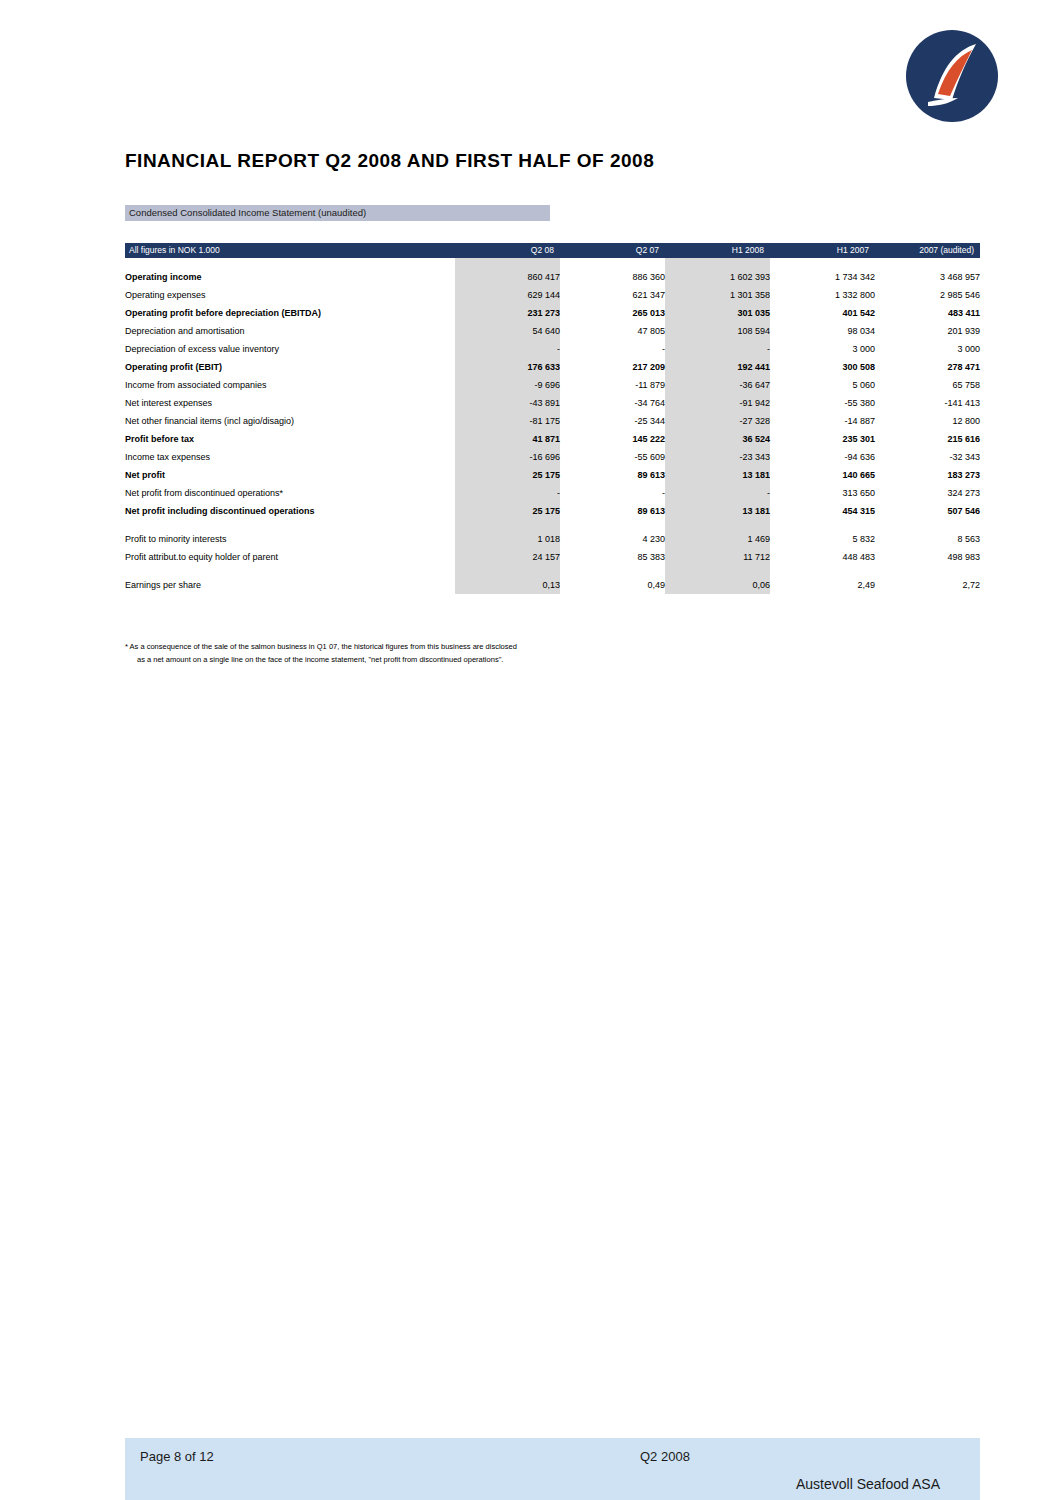FINANCIAL REPORT Q2 2008 AND FIRST HALF OF 2008
Condensed Consolidated Income Statement (unaudited)
| All figures in NOK 1.000 | Q2 08 | Q2 07 | H1 2008 | H1 2007 | 2007 (audited) |
| --- | --- | --- | --- | --- | --- |
| Operating income | 860 417 | 886 360 | 1 602 393 | 1 734 342 | 3 468 957 |
| Operating expenses | 629 144 | 621 347 | 1 301 358 | 1 332 800 | 2 985 546 |
| Operating profit before depreciation (EBITDA) | 231 273 | 265 013 | 301 035 | 401 542 | 483 411 |
| Depreciation and amortisation | 54 640 | 47 805 | 108 594 | 98 034 | 201 939 |
| Depreciation of excess value inventory | - | - | - | 3 000 | 3 000 |
| Operating profit (EBIT) | 176 633 | 217 209 | 192 441 | 300 508 | 278 471 |
| Income from associated companies | -9 696 | -11 879 | -36 647 | 5 060 | 65 758 |
| Net interest expenses | -43 891 | -34 764 | -91 942 | -55 380 | -141 413 |
| Net other financial items (incl agio/disagio) | -81 175 | -25 344 | -27 328 | -14 887 | 12 800 |
| Profit before tax | 41 871 | 145 222 | 36 524 | 235 301 | 215 616 |
| Income tax expenses | -16 696 | -55 609 | -23 343 | -94 636 | -32 343 |
| Net profit | 25 175 | 89 613 | 13 181 | 140 665 | 183 273 |
| Net profit from discontinued operations* | - | - | - | 313 650 | 324 273 |
| Net profit including discontinued operations | 25 175 | 89 613 | 13 181 | 454 315 | 507 546 |
| Profit to minority interests | 1 018 | 4 230 | 1 469 | 5 832 | 8 563 |
| Profit attribut.to equity holder of parent | 24 157 | 85 383 | 11 712 | 448 483 | 498 983 |
| Earnings per share | 0,13 | 0,49 | 0,06 | 2,49 | 2,72 |
* As a consequence of the sale of the salmon business in Q1 07, the historical figures from this business are disclosed as a net amount on a single line on the face of the income statement, "net profit from discontinued operations".
Page 8 of 12
Q2 2008
Austevoll Seafood ASA